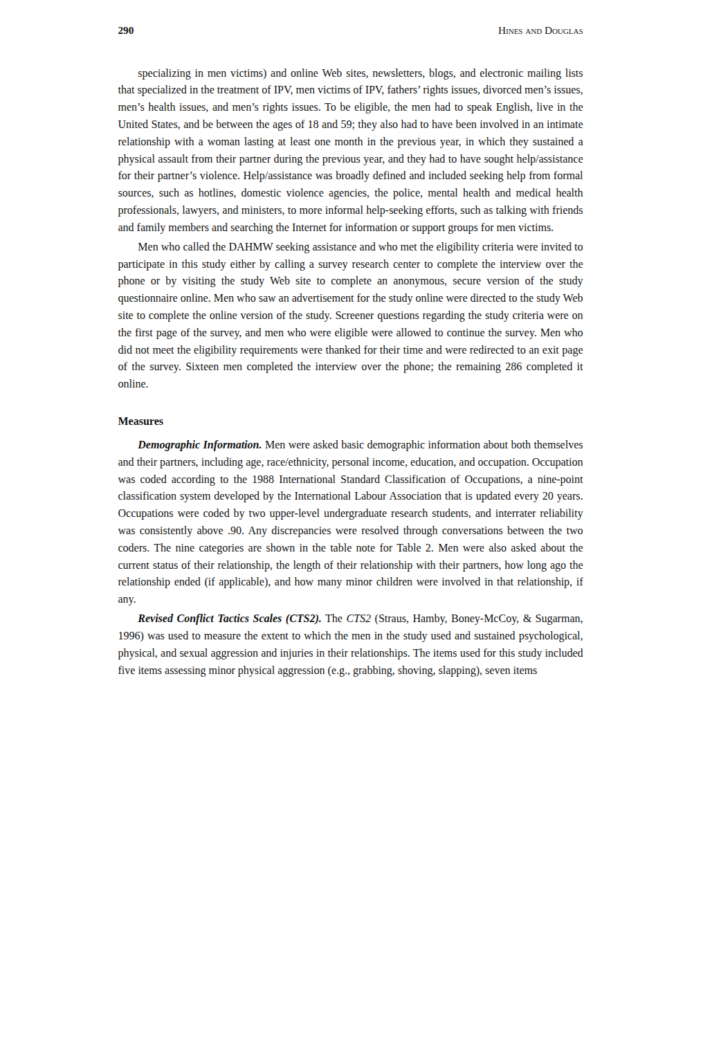290 Hines and Douglas
specializing in men victims) and online Web sites, newsletters, blogs, and electronic mailing lists that specialized in the treatment of IPV, men victims of IPV, fathers’ rights issues, divorced men’s issues, men’s health issues, and men’s rights issues. To be eligible, the men had to speak English, live in the United States, and be between the ages of 18 and 59; they also had to have been involved in an intimate relationship with a woman lasting at least one month in the previous year, in which they sustained a physical assault from their partner during the previous year, and they had to have sought help/assistance for their partner’s violence. Help/assistance was broadly defined and included seeking help from formal sources, such as hotlines, domestic violence agencies, the police, mental health and medical health professionals, lawyers, and ministers, to more informal help-seeking efforts, such as talking with friends and family members and searching the Internet for information or support groups for men victims.
Men who called the DAHMW seeking assistance and who met the eligibility criteria were invited to participate in this study either by calling a survey research center to complete the interview over the phone or by visiting the study Web site to complete an anonymous, secure version of the study questionnaire online. Men who saw an advertisement for the study online were directed to the study Web site to complete the online version of the study. Screener questions regarding the study criteria were on the first page of the survey, and men who were eligible were allowed to continue the survey. Men who did not meet the eligibility requirements were thanked for their time and were redirected to an exit page of the survey. Sixteen men completed the interview over the phone; the remaining 286 completed it online.
Measures
Demographic Information. Men were asked basic demographic information about both themselves and their partners, including age, race/ethnicity, personal income, education, and occupation. Occupation was coded according to the 1988 International Standard Classification of Occupations, a nine-point classification system developed by the International Labour Association that is updated every 20 years. Occupations were coded by two upper-level undergraduate research students, and interrater reliability was consistently above .90. Any discrepancies were resolved through conversations between the two coders. The nine categories are shown in the table note for Table 2. Men were also asked about the current status of their relationship, the length of their relationship with their partners, how long ago the relationship ended (if applicable), and how many minor children were involved in that relationship, if any.
Revised Conflict Tactics Scales (CTS2). The CTS2 (Straus, Hamby, Boney-McCoy, & Sugarman, 1996) was used to measure the extent to which the men in the study used and sustained psychological, physical, and sexual aggression and injuries in their relationships. The items used for this study included five items assessing minor physical aggression (e.g., grabbing, shoving, slapping), seven items